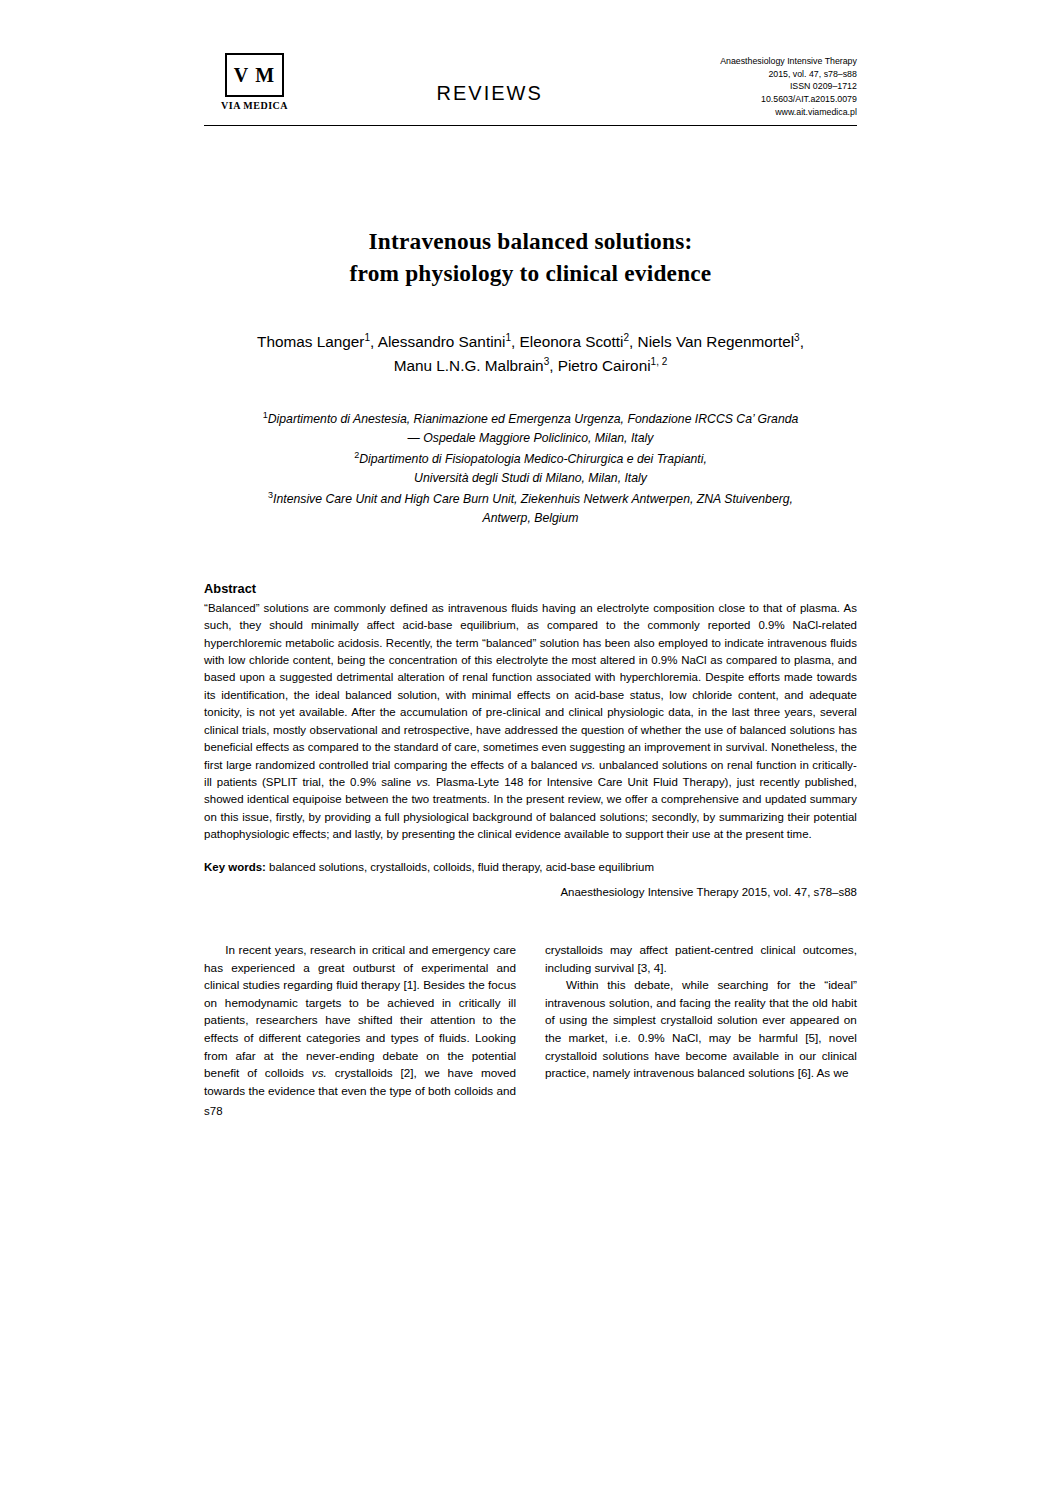V M
VIA MEDICA
REVIEWS
Anaesthesiology Intensive Therapy
2015, vol. 47, s78–s88
ISSN 0209–1712
10.5603/AIT.a2015.0079
www.ait.viamedica.pl
Intravenous balanced solutions:
from physiology to clinical evidence
Thomas Langer1, Alessandro Santini1, Eleonora Scotti2, Niels Van Regenmortel3,
Manu L.N.G. Malbrain3, Pietro Caironi1, 2
1Dipartimento di Anestesia, Rianimazione ed Emergenza Urgenza, Fondazione IRCCS Ca’ Granda
— Ospedale Maggiore Policlinico, Milan, Italy
2Dipartimento di Fisiopatologia Medico-Chirurgica e dei Trapianti,
Università degli Studi di Milano, Milan, Italy
3Intensive Care Unit and High Care Burn Unit, Ziekenhuis Netwerk Antwerpen, ZNA Stuivenberg,
Antwerp, Belgium
Abstract
“Balanced” solutions are commonly defined as intravenous fluids having an electrolyte composition close to that of plasma. As such, they should minimally affect acid-base equilibrium, as compared to the commonly reported 0.9% NaCl-related hyperchloremic metabolic acidosis. Recently, the term “balanced” solution has been also employed to indicate intravenous fluids with low chloride content, being the concentration of this electrolyte the most altered in 0.9% NaCl as compared to plasma, and based upon a suggested detrimental alteration of renal function associated with hyperchloremia. Despite efforts made towards its identification, the ideal balanced solution, with minimal effects on acid-base status, low chloride content, and adequate tonicity, is not yet available. After the accumulation of pre-clinical and clinical physiologic data, in the last three years, several clinical trials, mostly observational and retrospective, have addressed the question of whether the use of balanced solutions has beneficial effects as compared to the standard of care, sometimes even suggesting an improvement in survival. Nonetheless, the first large randomized controlled trial comparing the effects of a balanced vs. unbalanced solutions on renal function in critically-ill patients (SPLIT trial, the 0.9% saline vs. Plasma-Lyte 148 for Intensive Care Unit Fluid Therapy), just recently published, showed identical equipoise between the two treatments. In the present review, we offer a comprehensive and updated summary on this issue, firstly, by providing a full physiological background of balanced solutions; secondly, by summarizing their potential pathophysiologic effects; and lastly, by presenting the clinical evidence available to support their use at the present time.
Key words: balanced solutions, crystalloids, colloids, fluid therapy, acid-base equilibrium
Anaesthesiology Intensive Therapy 2015, vol. 47, s78–s88
In recent years, research in critical and emergency care has experienced a great outburst of experimental and clinical studies regarding fluid therapy [1]. Besides the focus on hemodynamic targets to be achieved in critically ill patients, researchers have shifted their attention to the effects of different categories and types of fluids. Looking from afar at the never-ending debate on the potential benefit of colloids vs. crystalloids [2], we have moved towards the evidence that even the type of both colloids and crystalloids may affect patient-centred clinical outcomes, including survival [3, 4].
Within this debate, while searching for the “ideal” intravenous solution, and facing the reality that the old habit of using the simplest crystalloid solution ever appeared on the market, i.e. 0.9% NaCl, may be harmful [5], novel crystalloid solutions have become available in our clinical practice, namely intravenous balanced solutions [6]. As we
s78